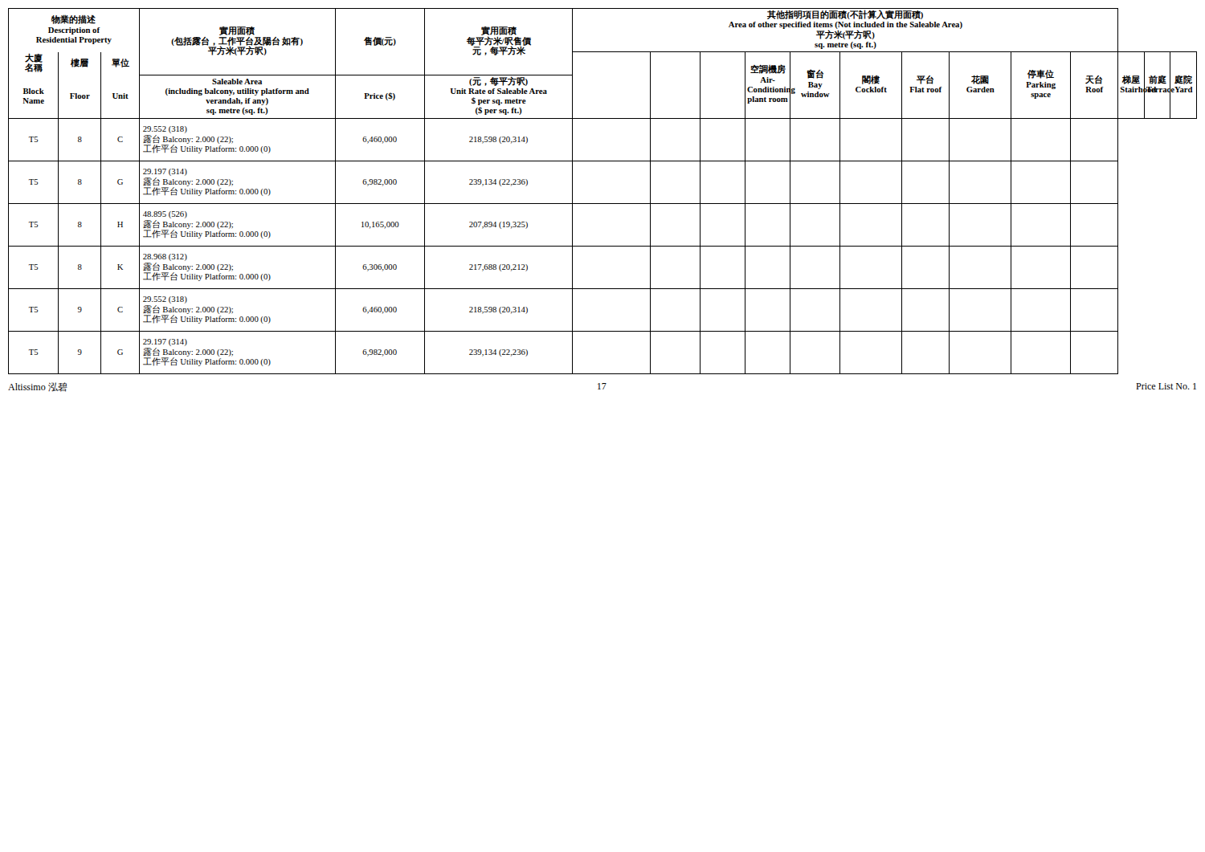| 物業的描述 Description of Residential Property | 實用面積 (包括露台，工作平台及陽台 如有) 平方米(平方呎) | 售價(元) | 實用面積 每平方米/呎售價 元，每平方米 | 其他指明項目的面積(不計算入實用面積) Area of other specified items (Not included in the Saleable Area) 平方米(平方呎) sq. metre (sq. ft.) |
| --- | --- | --- | --- | --- |
| 大廈 名稱 | 樓層 | 單位 | | | | 空調機房 Air- Conditioning plant room | 窗台 Bay window | 閣樓 Cockloft | 平台 Flat roof | 花園 Garden | 停車位 Parking space | 天台 Roof | 梯屋 Stairhood | 前庭 Terrace | 庭院 Yard |
| Block Name | Floor | Unit | Saleable Area (including balcony, utility platform and verandah, if any) sq. metre (sq. ft.) | Price ($) | (元，每平方呎) Unit Rate of Saleable Area $ per sq. metre ($ per sq. ft.) |
| T5 | 8 | C | 29.552 (318) 露台 Balcony: 2.000 (22); 工作平台 Utility Platform: 0.000 (0) | 6,460,000 | 218,598 (20,314) | | | | | | | | | | |
| T5 | 8 | G | 29.197 (314) 露台 Balcony: 2.000 (22); 工作平台 Utility Platform: 0.000 (0) | 6,982,000 | 239,134 (22,236) | | | | | | | | | | |
| T5 | 8 | H | 48.895 (526) 露台 Balcony: 2.000 (22); 工作平台 Utility Platform: 0.000 (0) | 10,165,000 | 207,894 (19,325) | | | | | | | | | | |
| T5 | 8 | K | 28.968 (312) 露台 Balcony: 2.000 (22); 工作平台 Utility Platform: 0.000 (0) | 6,306,000 | 217,688 (20,212) | | | | | | | | | | |
| T5 | 9 | C | 29.552 (318) 露台 Balcony: 2.000 (22); 工作平台 Utility Platform: 0.000 (0) | 6,460,000 | 218,598 (20,314) | | | | | | | | | | |
| T5 | 9 | G | 29.197 (314) 露台 Balcony: 2.000 (22); 工作平台 Utility Platform: 0.000 (0) | 6,982,000 | 239,134 (22,236) | | | | | | | | | | |
Altissimo 泓碧
17
Price List No. 1